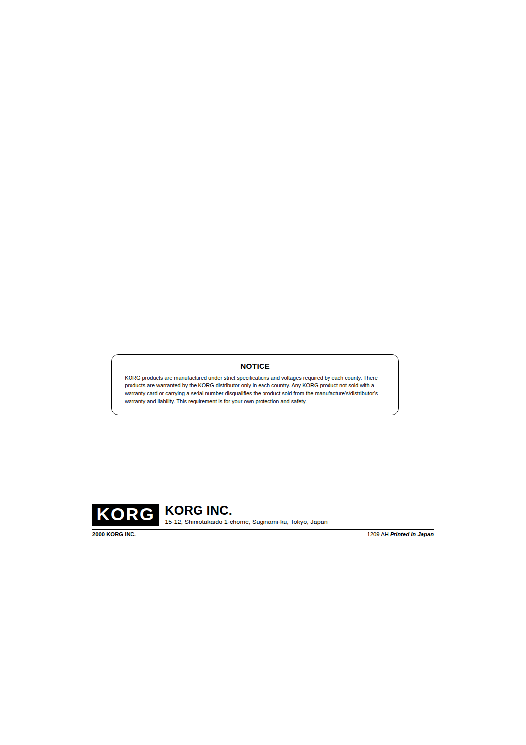NOTICE
KORG products are manufactured under strict specifications and voltages required by each county. There products are warranted by the KORG distributor only in each country. Any KORG product not sold with a warranty card or carrying a serial number disqualifies the product sold from the manufacture's/distributor's warranty and liability. This requirement is for your own protection and safety.
KORG
KORG INC.
15-12, Shimotakaido 1-chome, Suginami-ku, Tokyo, Japan
2000 KORG INC. 1209 AH Printed in Japan